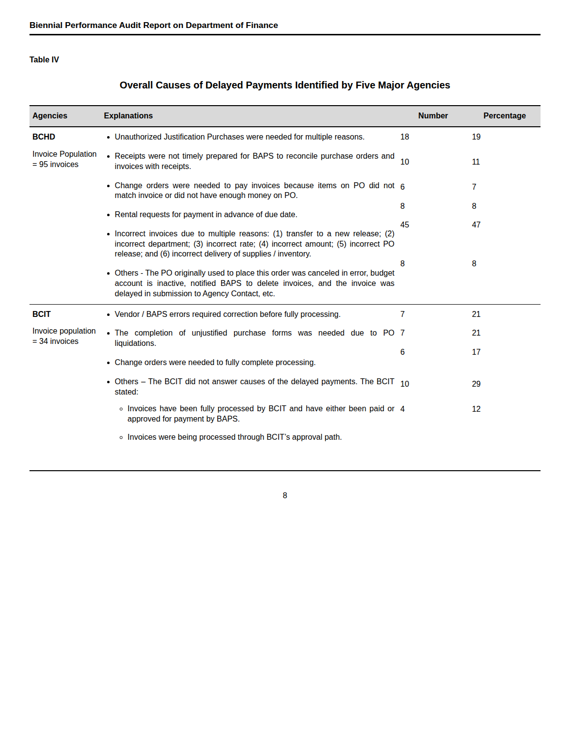Biennial Performance Audit Report on Department of Finance
Table IV
Overall Causes of Delayed Payments Identified by Five Major Agencies
| Agencies | Explanations | Number | Percentage |
| --- | --- | --- | --- |
| BCHD Invoice Population = 95 invoices | Unauthorized Justification Purchases were needed for multiple reasons. Receipts were not timely prepared for BAPS to reconcile purchase orders and invoices with receipts. Change orders were needed to pay invoices because items on PO did not match invoice or did not have enough money on PO. Rental requests for payment in advance of due date. Incorrect invoices due to multiple reasons: (1) transfer to a new release; (2) incorrect department; (3) incorrect rate; (4) incorrect amount; (5) incorrect PO release; and (6) incorrect delivery of supplies / inventory. Others - The PO originally used to place this order was canceled in error, budget account is inactive, notified BAPS to delete invoices, and the invoice was delayed in submission to Agency Contact, etc. | 18 10 6 8 45 8 | 19 11 7 8 47 8 |
| BCIT Invoice population = 34 invoices | Vendor / BAPS errors required correction before fully processing. The completion of unjustified purchase forms was needed due to PO liquidations. Change orders were needed to fully complete processing. Others – The BCIT did not answer causes of the delayed payments. The BCIT stated: Invoices have been fully processed by BCIT and have either been paid or approved for payment by BAPS. Invoices were being processed through BCIT’s approval path. | 7 7 6 10 4 | 21 21 17 29 12 |
8